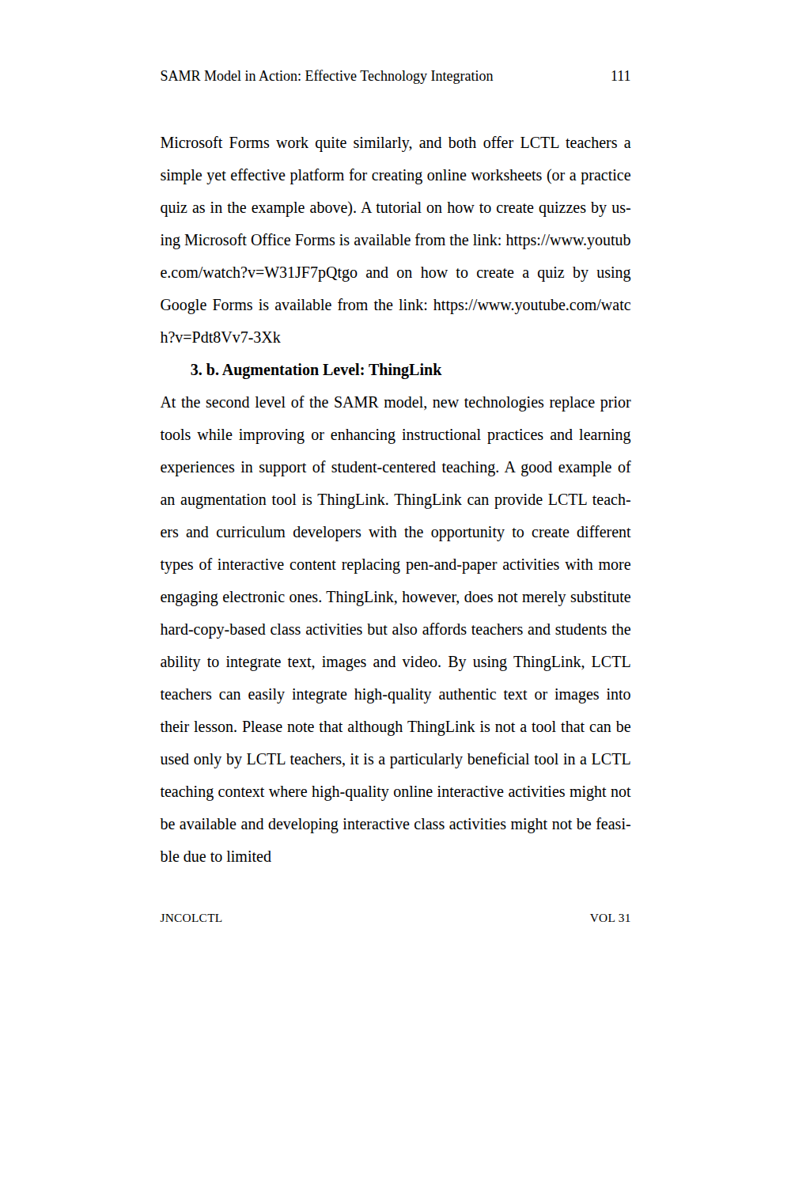SAMR Model in Action: Effective Technology Integration 111
Microsoft Forms work quite similarly, and both offer LCTL teachers a simple yet effective platform for creating online worksheets (or a practice quiz as in the example above). A tutorial on how to create quizzes by using Microsoft Office Forms is available from the link: https://www.youtube.com/watch?v=W31JF7pQtgo and on how to create a quiz by using Google Forms is available from the link: https://www.youtube.com/watch?v=Pdt8Vv7-3Xk
3. b. Augmentation Level: ThingLink
At the second level of the SAMR model, new technologies replace prior tools while improving or enhancing instructional practices and learning experiences in support of student-centered teaching. A good example of an augmentation tool is ThingLink. ThingLink can provide LCTL teachers and curriculum developers with the opportunity to create different types of interactive content replacing pen-and-paper activities with more engaging electronic ones. ThingLink, however, does not merely substitute hard-copy-based class activities but also affords teachers and students the ability to integrate text, images and video. By using ThingLink, LCTL teachers can easily integrate high-quality authentic text or images into their lesson. Please note that although ThingLink is not a tool that can be used only by LCTL teachers, it is a particularly beneficial tool in a LCTL teaching context where high-quality online interactive activities might not be available and developing interactive class activities might not be feasible due to limited
JNCOLCTL VOL 31